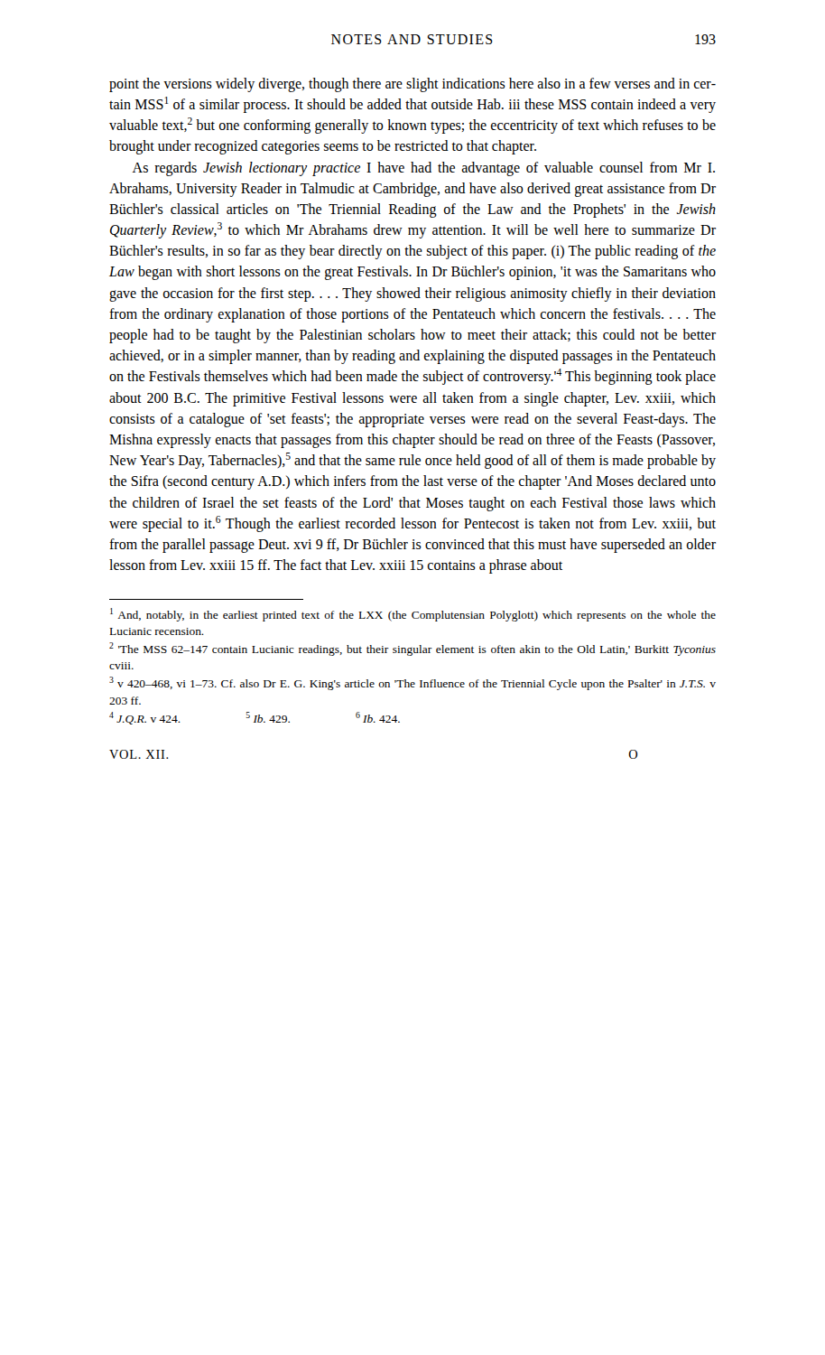NOTES AND STUDIES 193
point the versions widely diverge, though there are slight indications here also in a few verses and in certain MSS1 of a similar process. It should be added that outside Hab. iii these MSS contain indeed a very valuable text,2 but one conforming generally to known types; the eccentricity of text which refuses to be brought under recognized categories seems to be restricted to that chapter.
As regards Jewish lectionary practice I have had the advantage of valuable counsel from Mr I. Abrahams, University Reader in Talmudic at Cambridge, and have also derived great assistance from Dr Büchler's classical articles on 'The Triennial Reading of the Law and the Prophets' in the Jewish Quarterly Review,3 to which Mr Abrahams drew my attention. It will be well here to summarize Dr Büchler's results, in so far as they bear directly on the subject of this paper. (i) The public reading of the Law began with short lessons on the great Festivals. In Dr Büchler's opinion, 'it was the Samaritans who gave the occasion for the first step. . . . They showed their religious animosity chiefly in their deviation from the ordinary explanation of those portions of the Pentateuch which concern the festivals. . . . The people had to be taught by the Palestinian scholars how to meet their attack; this could not be better achieved, or in a simpler manner, than by reading and explaining the disputed passages in the Pentateuch on the Festivals themselves which had been made the subject of controversy.'4 This beginning took place about 200 B.C. The primitive Festival lessons were all taken from a single chapter, Lev. xxiii, which consists of a catalogue of 'set feasts'; the appropriate verses were read on the several Feast-days. The Mishna expressly enacts that passages from this chapter should be read on three of the Feasts (Passover, New Year's Day, Tabernacles),5 and that the same rule once held good of all of them is made probable by the Sifra (second century A.D.) which infers from the last verse of the chapter 'And Moses declared unto the children of Israel the set feasts of the Lord' that Moses taught on each Festival those laws which were special to it.6 Though the earliest recorded lesson for Pentecost is taken not from Lev. xxiii, but from the parallel passage Deut. xvi 9 ff, Dr Büchler is convinced that this must have superseded an older lesson from Lev. xxiii 15 ff. The fact that Lev. xxiii 15 contains a phrase about
1 And, notably, in the earliest printed text of the LXX (the Complutensian Polyglott) which represents on the whole the Lucianic recension.
2 'The MSS 62–147 contain Lucianic readings, but their singular element is often akin to the Old Latin,' Burkitt Tyconius cviii.
3 v 420–468, vi 1–73. Cf. also Dr E. G. King's article on 'The Influence of the Triennial Cycle upon the Psalter' in J.T.S. v 203 ff.
4 J.Q.R. v 424. 5 Ib. 429. 6 Ib. 424.
VOL. XII. O